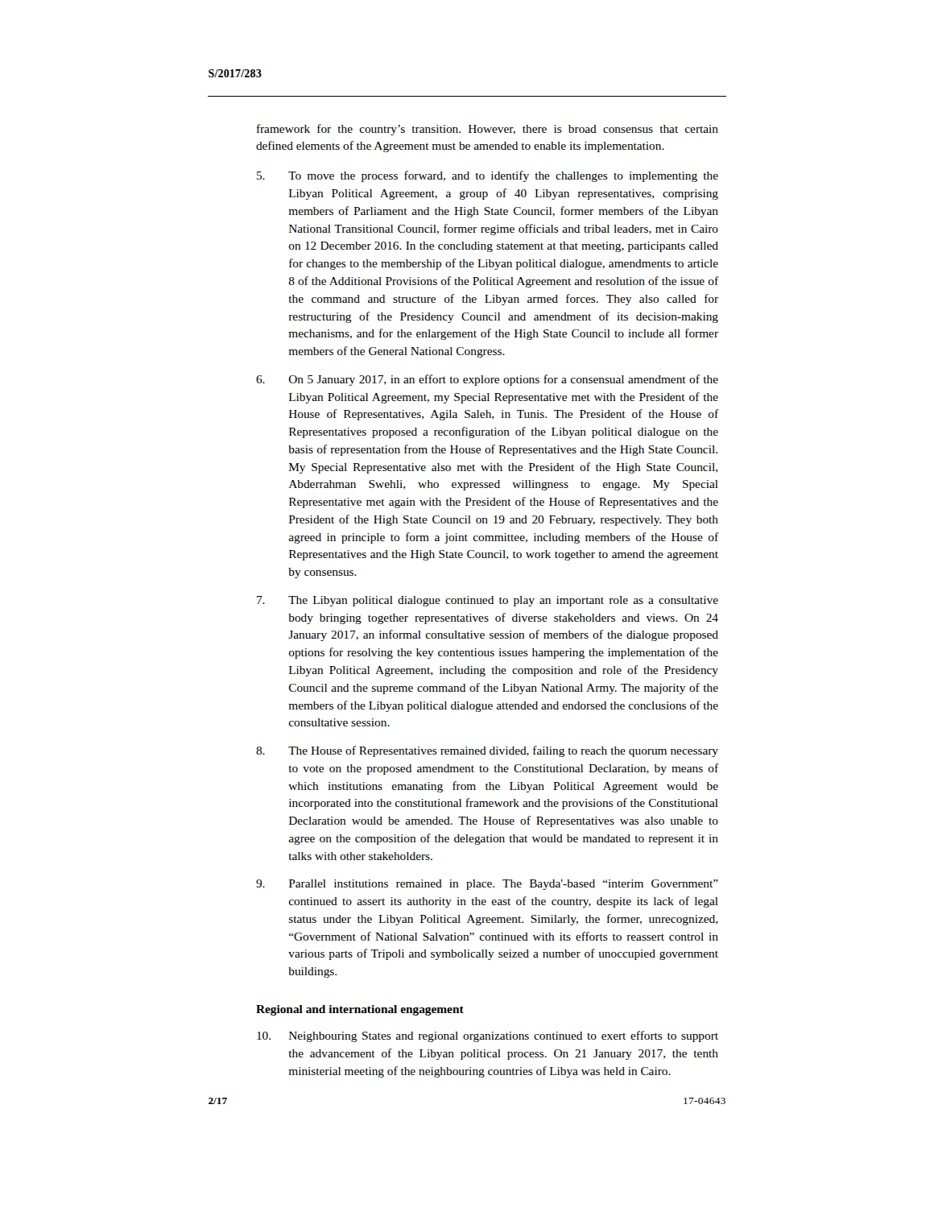S/2017/283
framework for the country’s transition. However, there is broad consensus that certain defined elements of the Agreement must be amended to enable its implementation.
5. To move the process forward, and to identify the challenges to implementing the Libyan Political Agreement, a group of 40 Libyan representatives, comprising members of Parliament and the High State Council, former members of the Libyan National Transitional Council, former regime officials and tribal leaders, met in Cairo on 12 December 2016. In the concluding statement at that meeting, participants called for changes to the membership of the Libyan political dialogue, amendments to article 8 of the Additional Provisions of the Political Agreement and resolution of the issue of the command and structure of the Libyan armed forces. They also called for restructuring of the Presidency Council and amendment of its decision-making mechanisms, and for the enlargement of the High State Council to include all former members of the General National Congress.
6. On 5 January 2017, in an effort to explore options for a consensual amendment of the Libyan Political Agreement, my Special Representative met with the President of the House of Representatives, Agila Saleh, in Tunis. The President of the House of Representatives proposed a reconfiguration of the Libyan political dialogue on the basis of representation from the House of Representatives and the High State Council. My Special Representative also met with the President of the High State Council, Abderrahman Swehli, who expressed willingness to engage. My Special Representative met again with the President of the House of Representatives and the President of the High State Council on 19 and 20 February, respectively. They both agreed in principle to form a joint committee, including members of the House of Representatives and the High State Council, to work together to amend the agreement by consensus.
7. The Libyan political dialogue continued to play an important role as a consultative body bringing together representatives of diverse stakeholders and views. On 24 January 2017, an informal consultative session of members of the dialogue proposed options for resolving the key contentious issues hampering the implementation of the Libyan Political Agreement, including the composition and role of the Presidency Council and the supreme command of the Libyan National Army. The majority of the members of the Libyan political dialogue attended and endorsed the conclusions of the consultative session.
8. The House of Representatives remained divided, failing to reach the quorum necessary to vote on the proposed amendment to the Constitutional Declaration, by means of which institutions emanating from the Libyan Political Agreement would be incorporated into the constitutional framework and the provisions of the Constitutional Declaration would be amended. The House of Representatives was also unable to agree on the composition of the delegation that would be mandated to represent it in talks with other stakeholders.
9. Parallel institutions remained in place. The Bayda'-based “interim Government” continued to assert its authority in the east of the country, despite its lack of legal status under the Libyan Political Agreement. Similarly, the former, unrecognized, “Government of National Salvation” continued with its efforts to reassert control in various parts of Tripoli and symbolically seized a number of unoccupied government buildings.
Regional and international engagement
10. Neighbouring States and regional organizations continued to exert efforts to support the advancement of the Libyan political process. On 21 January 2017, the tenth ministerial meeting of the neighbouring countries of Libya was held in Cairo.
2/17 17-04643